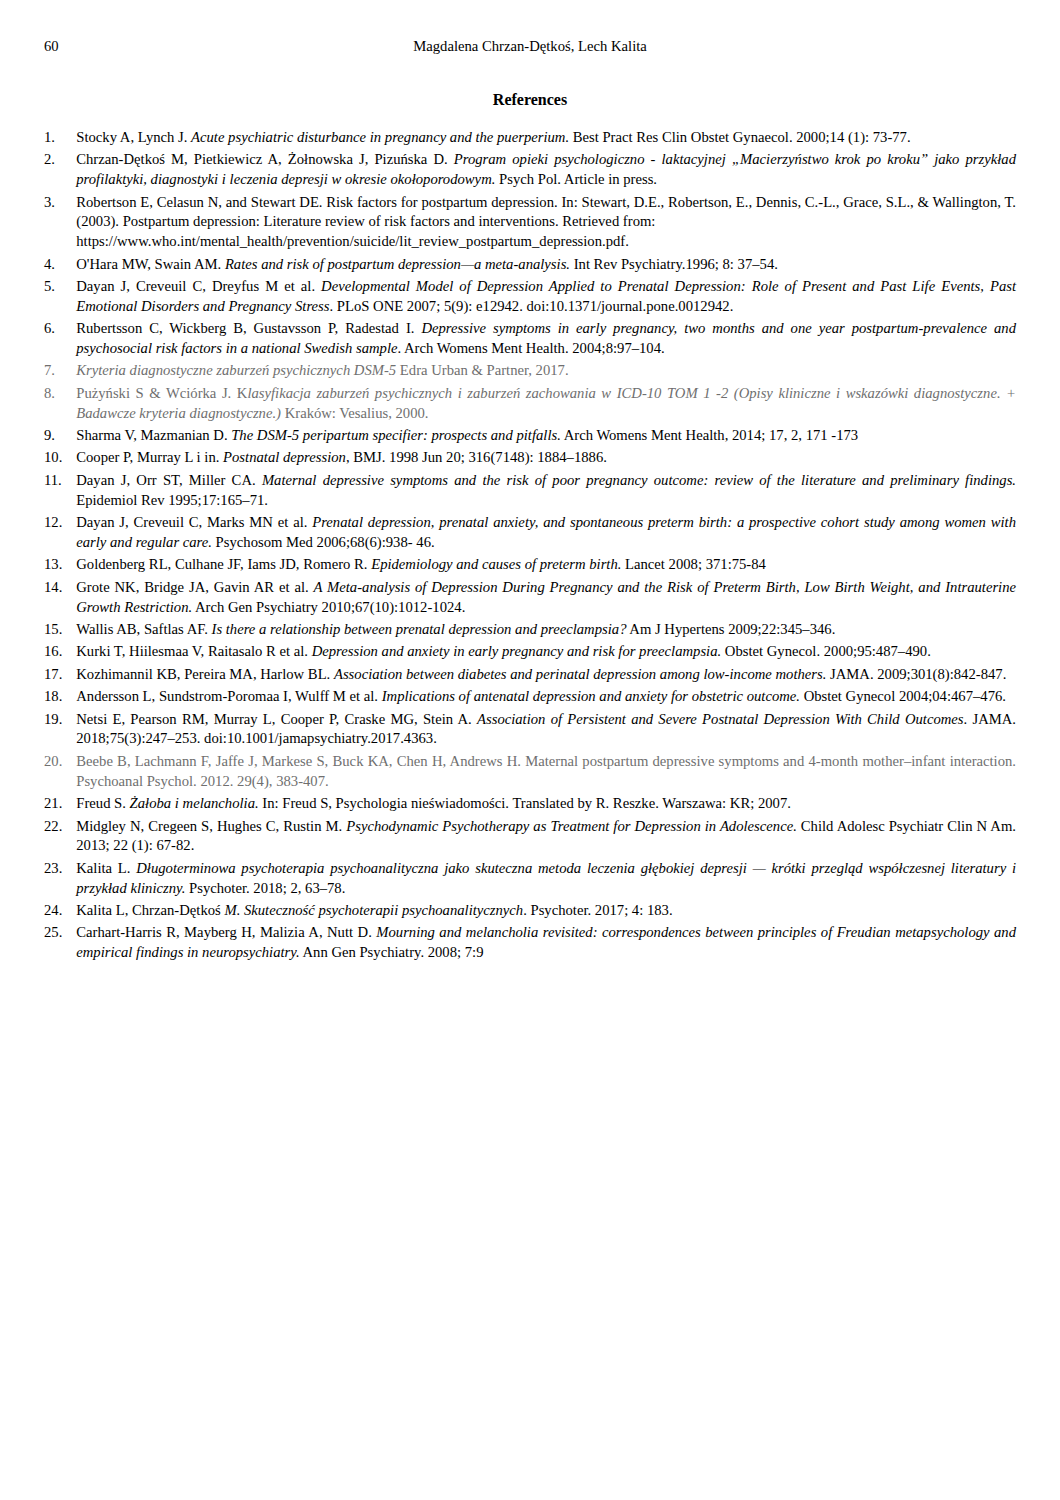60
Magdalena Chrzan-Dętkoś, Lech Kalita
References
1. Stocky A, Lynch J. Acute psychiatric disturbance in pregnancy and the puerperium. Best Pract Res Clin Obstet Gynaecol. 2000;14 (1): 73-77.
2. Chrzan-Dętkoś M, Pietkiewicz A, Żołnowska J, Pizuńska D. Program opieki psychologiczno - laktacyjnej „Macierzyństwo krok po kroku” jako przykład profilaktyki, diagnostyki i leczenia depresji w okresie okołoporodowym. Psych Pol. Article in press.
3. Robertson E, Celasun N, and Stewart DE. Risk factors for postpartum depression. In: Stewart, D.E., Robertson, E., Dennis, C.-L., Grace, S.L., & Wallington, T. (2003). Postpartum depression: Literature review of risk factors and interventions. Retrieved from:
https://www.who.int/mental_health/prevention/suicide/lit_review_postpartum_depression.pdf.
4. O'Hara MW, Swain AM. Rates and risk of postpartum depression—a meta-analysis. Int Rev Psychiatry.1996; 8: 37–54.
5. Dayan J, Creveuil C, Dreyfus M et al. Developmental Model of Depression Applied to Prenatal Depression: Role of Present and Past Life Events, Past Emotional Disorders and Pregnancy Stress. PLoS ONE 2007; 5(9): e12942. doi:10.1371/journal.pone.0012942.
6. Rubertsson C, Wickberg B, Gustavsson P, Radestad I. Depressive symptoms in early pregnancy, two months and one year postpartum-prevalence and psychosocial risk factors in a national Swedish sample. Arch Womens Ment Health. 2004;8:97–104.
7. Kryteria diagnostyczne zaburzeń psychicznych DSM-5 Edra Urban & Partner, 2017.
8. Pużyński S & Wciórka J. Klasyfikacja zaburzeń psychicznych i zaburzeń zachowania w ICD-10 TOM 1 -2 (Opisy kliniczne i wskazówki diagnostyczne. + Badawcze kryteria diagnostyczne.) Kraków: Vesalius, 2000.
9. Sharma V, Mazmanian D. The DSM-5 peripartum specifier: prospects and pitfalls. Arch Womens Ment Health, 2014; 17, 2, 171 -173
10. Cooper P, Murray L i in. Postnatal depression, BMJ. 1998 Jun 20; 316(7148): 1884–1886.
11. Dayan J, Orr ST, Miller CA. Maternal depressive symptoms and the risk of poor pregnancy outcome: review of the literature and preliminary findings. Epidemiol Rev 1995;17:165–71.
12. Dayan J, Creveuil C, Marks MN et al. Prenatal depression, prenatal anxiety, and spontaneous preterm birth: a prospective cohort study among women with early and regular care. Psychosom Med 2006;68(6):938- 46.
13. Goldenberg RL, Culhane JF, Iams JD, Romero R. Epidemiology and causes of preterm birth. Lancet 2008; 371:75-84
14. Grote NK, Bridge JA, Gavin AR et al. A Meta-analysis of Depression During Pregnancy and the Risk of Preterm Birth, Low Birth Weight, and Intrauterine Growth Restriction. Arch Gen Psychiatry 2010;67(10):1012-1024.
15. Wallis AB, Saftlas AF. Is there a relationship between prenatal depression and preeclampsia? Am J Hypertens 2009;22:345–346.
16. Kurki T, Hiilesmaa V, Raitasalo R et al. Depression and anxiety in early pregnancy and risk for preeclampsia. Obstet Gynecol. 2000;95:487–490.
17. Kozhimannil KB, Pereira MA, Harlow BL. Association between diabetes and perinatal depression among low-income mothers. JAMA. 2009;301(8):842-847.
18. Andersson L, Sundstrom-Poromaa I, Wulff M et al. Implications of antenatal depression and anxiety for obstetric outcome. Obstet Gynecol 2004;04:467–476.
19. Netsi E, Pearson RM, Murray L, Cooper P, Craske MG, Stein A. Association of Persistent and Severe Postnatal Depression With Child Outcomes. JAMA. 2018;75(3):247–253. doi:10.1001/jamapsychiatry.2017.4363.
20. Beebe B, Lachmann F, Jaffe J, Markese S, Buck KA, Chen H, Andrews H. Maternal postpartum depressive symptoms and 4-month mother–infant interaction. Psychoanal Psychol. 2012. 29(4), 383-407.
21. Freud S. Żałoba i melancholia. In: Freud S, Psychologia nieświadomości. Translated by R. Reszke. Warszawa: KR; 2007.
22. Midgley N, Cregeen S, Hughes C, Rustin M. Psychodynamic Psychotherapy as Treatment for Depression in Adolescence. Child Adolesc Psychiatr Clin N Am. 2013; 22 (1): 67-82.
23. Kalita L. Długoterminowa psychoterapia psychoanalityczna jako skuteczna metoda leczenia głębokiej depresji — krótki przegląd współczesnej literatury i przykład kliniczny. Psychoter. 2018; 2, 63–78.
24. Kalita L, Chrzan-Dętkoś M. Skuteczność psychoterapii psychoanalitycznych. Psychoter. 2017; 4: 183.
25. Carhart-Harris R, Mayberg H, Malizia A, Nutt D. Mourning and melancholia revisited: correspondences between principles of Freudian metapsychology and empirical findings in neuropsychiatry. Ann Gen Psychiatry. 2008; 7:9